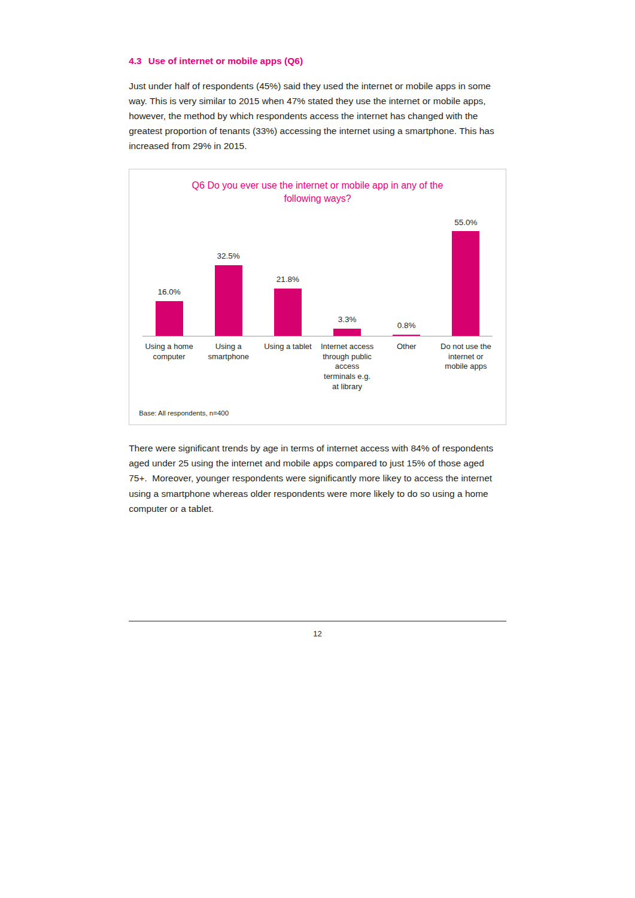4.3 Use of internet or mobile apps (Q6)
Just under half of respondents (45%) said they used the internet or mobile apps in some way. This is very similar to 2015 when 47% stated they use the internet or mobile apps, however, the method by which respondents access the internet has changed with the greatest proportion of tenants (33%) accessing the internet using a smartphone. This has increased from 29% in 2015.
Q6 Do you ever use the internet or mobile app in any of the
following ways?
16.0%
32.5%
21.8%
3.3%
0.8%
55.0%
Using a home computer
Using a smartphone
Using a tablet
Internet access through public access terminals e.g. at library
Other
Do not use the internet or mobile apps
Base: All respondents, n=400
There were significant trends by age in terms of internet access with 84% of respondents aged under 25 using the internet and mobile apps compared to just 15% of those aged 75+. Moreover, younger respondents were significantly more likey to access the internet using a smartphone whereas older respondents were more likely to do so using a home computer or a tablet.
12